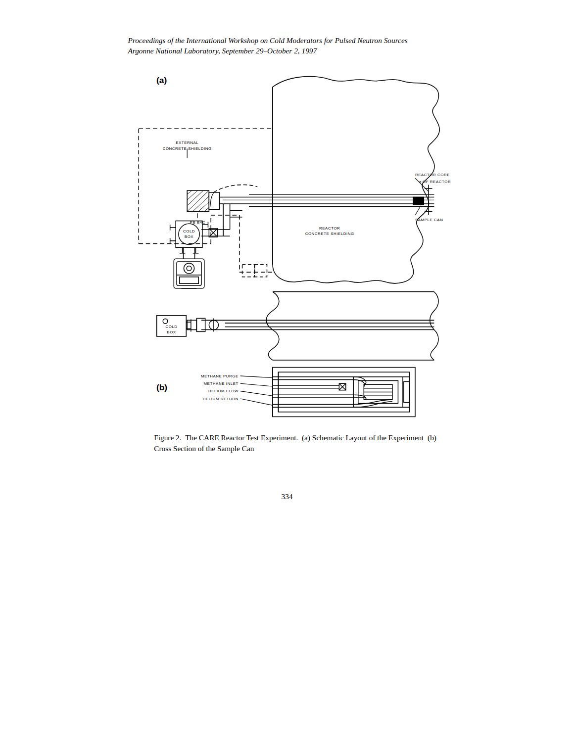Proceedings of the International Workshop on Cold Moderators for Pulsed Neutron Sources
Argonne National Laboratory, September 29–October 2, 1997
(a) EXTERNAL CONCRETE SHIELDING PB B4C COLD BOX REACTOR CONCRETE SHIELDING REACTOR CORE ⅽ OF REACTOR SAMPLE CAN
COLD BOX
(b) METHANE PURGE METHANE INLET HELIUM FLOW HELIUM RETURN
Figure 2. The CARE Reactor Test Experiment. (a) Schematic Layout of the Experiment (b) Cross Section of the Sample Can
334